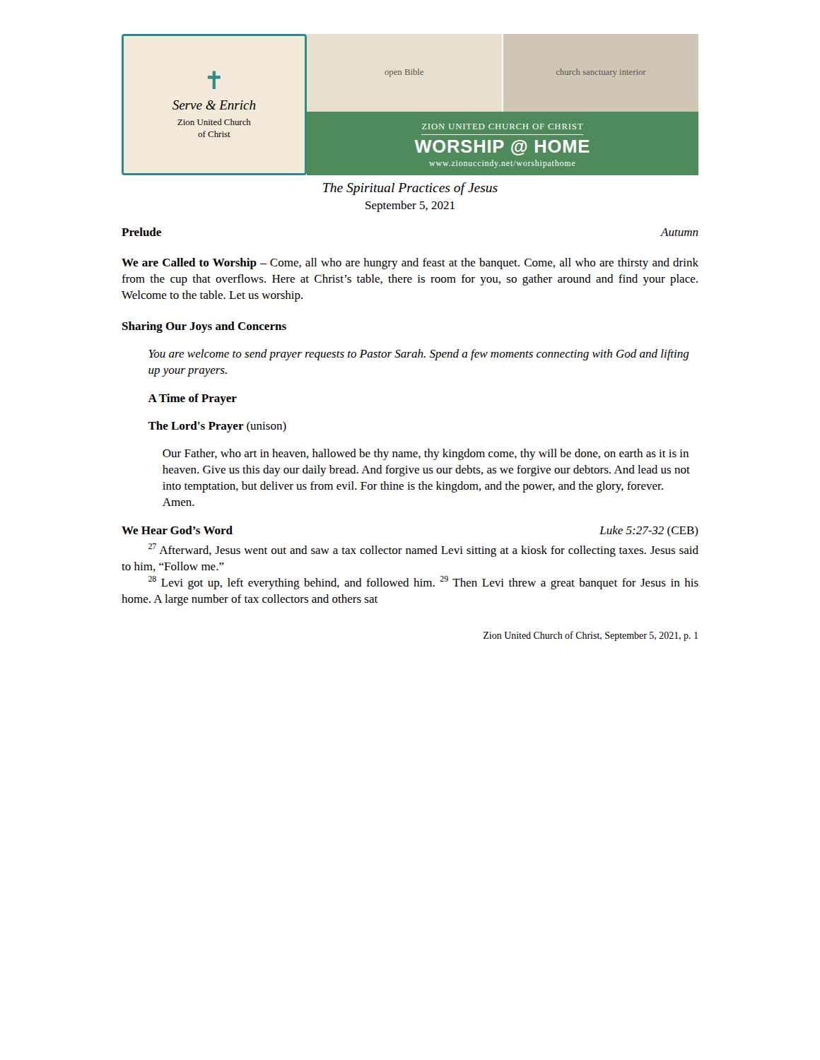✝
Serve & Enrich
Zion United Church
of Christ
open Bible
church sanctuary interior
ZION UNITED CHURCH OF CHRIST
WORSHIP @ HOME
www.zionuccindy.net/worshipathome
The Spiritual Practices of Jesus
September 5, 2021
Prelude Autumn
We are Called to Worship – Come, all who are hungry and feast at the banquet. Come, all who are thirsty and drink from the cup that overflows. Here at Christ’s table, there is room for you, so gather around and find your place. Welcome to the table. Let us worship.
Sharing Our Joys and Concerns
You are welcome to send prayer requests to Pastor Sarah. Spend a few moments connecting with God and lifting up your prayers.
A Time of Prayer
The Lord's Prayer (unison)
Our Father, who art in heaven, hallowed be thy name, thy kingdom come, thy will be done, on earth as it is in heaven. Give us this day our daily bread. And forgive us our debts, as we forgive our debtors. And lead us not into temptation, but deliver us from evil. For thine is the kingdom, and the power, and the glory, forever. Amen.
We Hear God’s Word Luke 5:27-32 (CEB)
27 Afterward, Jesus went out and saw a tax collector named Levi sitting at a kiosk for collecting taxes. Jesus said to him, “Follow me.”
28 Levi got up, left everything behind, and followed him. 29 Then Levi threw a great banquet for Jesus in his home. A large number of tax collectors and others sat
Zion United Church of Christ, September 5, 2021, p. 1